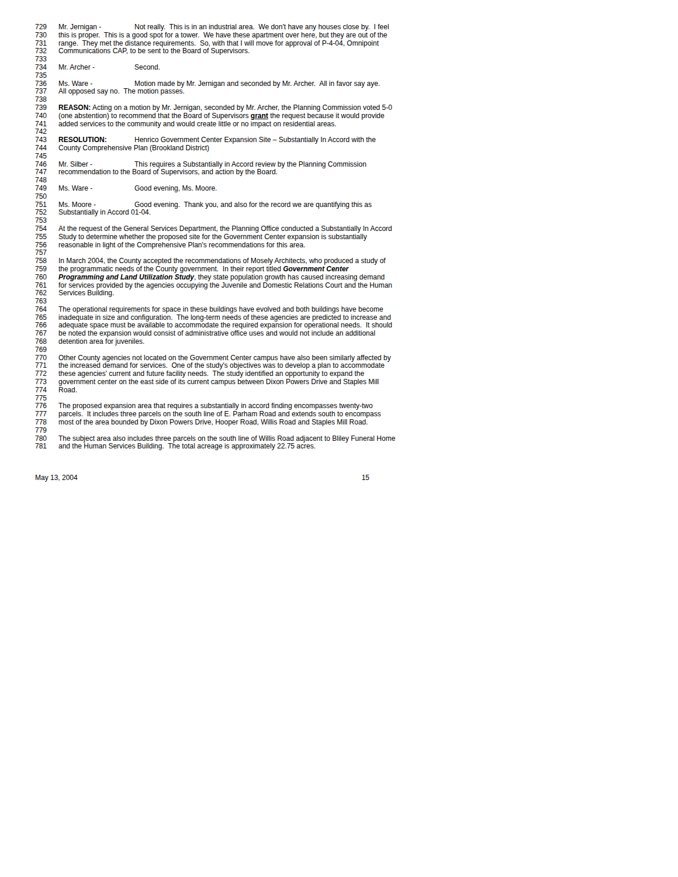729
Mr. Jernigan -
Not really. This is in an industrial area. We don't have any houses close by. I feel
730
this is proper. This is a good spot for a tower. We have these apartment over here, but they are out of the
731
range. They met the distance requirements. So, with that I will move for approval of P-4-04, Omnipoint
732
Communications CAP, to be sent to the Board of Supervisors.
733
734
Mr. Archer -
Second.
735
736
Ms. Ware -
Motion made by Mr. Jernigan and seconded by Mr. Archer. All in favor say aye.
737
All opposed say no. The motion passes.
738
739
REASON: Acting on a motion by Mr. Jernigan, seconded by Mr. Archer, the Planning Commission voted 5-0
740
(one abstention) to recommend that the Board of Supervisors grant the request because it would provide
741
added services to the community and would create little or no impact on residential areas.
742
743
RESOLUTION:
Henrico Government Center Expansion Site – Substantially In Accord with the
744
County Comprehensive Plan (Brookland District)
745
746
Mr. Silber -
This requires a Substantially in Accord review by the Planning Commission
747
recommendation to the Board of Supervisors, and action by the Board.
748
749
Ms. Ware -
Good evening, Ms. Moore.
750
751
Ms. Moore -
Good evening. Thank you, and also for the record we are quantifying this as
752
Substantially in Accord 01-04.
753
754
At the request of the General Services Department, the Planning Office conducted a Substantially In Accord
755
Study to determine whether the proposed site for the Government Center expansion is substantially
756
reasonable in light of the Comprehensive Plan's recommendations for this area.
757
758
In March 2004, the County accepted the recommendations of Mosely Architects, who produced a study of
759
the programmatic needs of the County government. In their report titled Government Center
760
Programming and Land Utilization Study, they state population growth has caused increasing demand
761
for services provided by the agencies occupying the Juvenile and Domestic Relations Court and the Human
762
Services Building.
763
764
The operational requirements for space in these buildings have evolved and both buildings have become
765
inadequate in size and configuration. The long-term needs of these agencies are predicted to increase and
766
adequate space must be available to accommodate the required expansion for operational needs. It should
767
be noted the expansion would consist of administrative office uses and would not include an additional
768
detention area for juveniles.
769
770
Other County agencies not located on the Government Center campus have also been similarly affected by
771
the increased demand for services. One of the study's objectives was to develop a plan to accommodate
772
these agencies' current and future facility needs. The study identified an opportunity to expand the
773
government center on the east side of its current campus between Dixon Powers Drive and Staples Mill
774
Road.
775
776
The proposed expansion area that requires a substantially in accord finding encompasses twenty-two
777
parcels. It includes three parcels on the south line of E. Parham Road and extends south to encompass
778
most of the area bounded by Dixon Powers Drive, Hooper Road, Willis Road and Staples Mill Road.
779
780
The subject area also includes three parcels on the south line of Willis Road adjacent to Bliley Funeral Home
781
and the Human Services Building. The total acreage is approximately 22.75 acres.
May 13, 2004
15